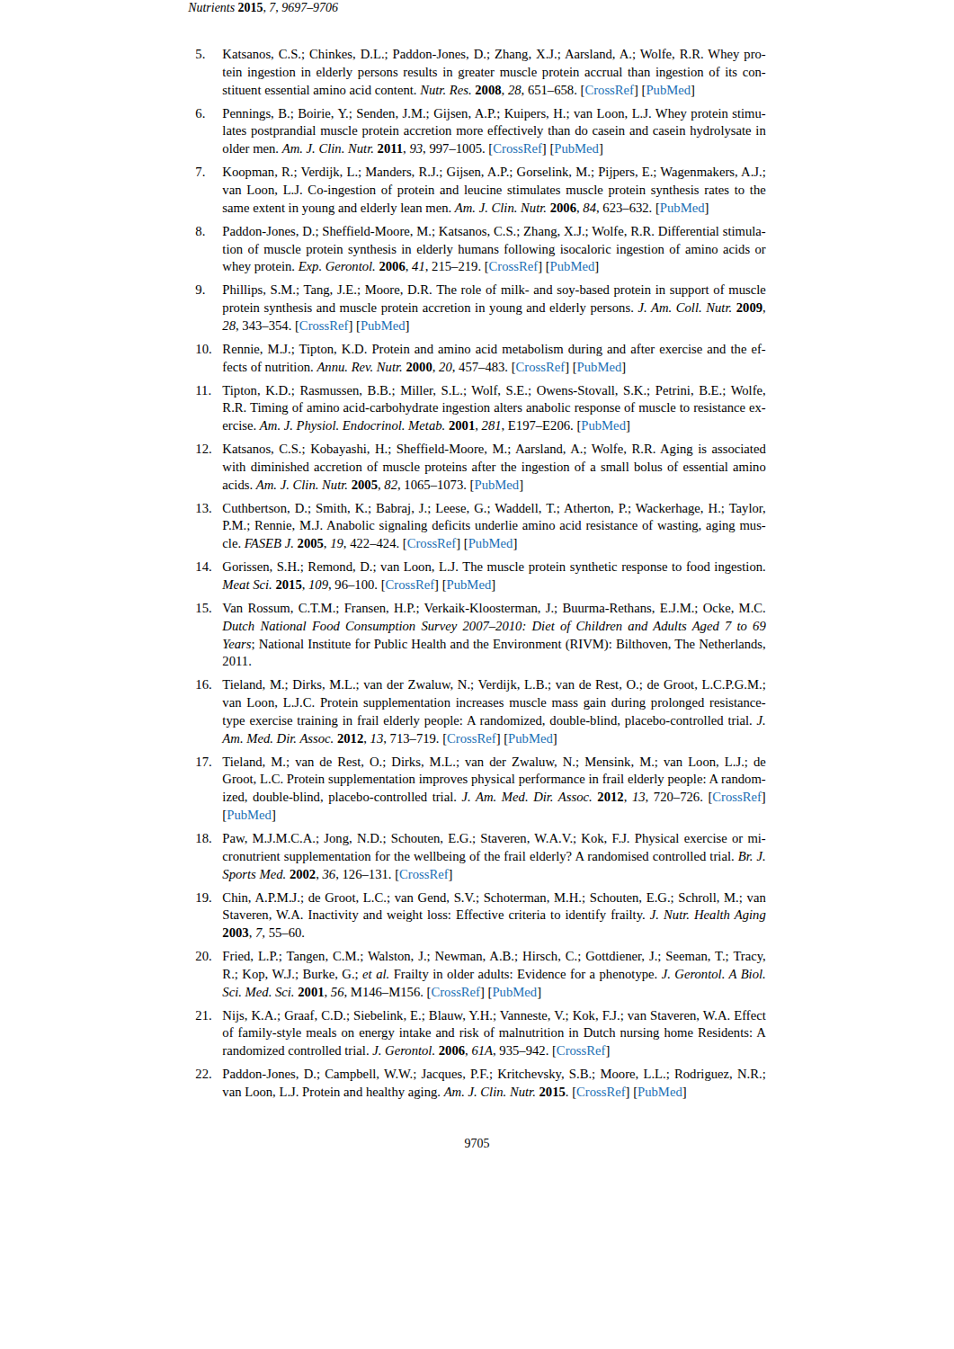Nutrients 2015, 7, 9697–9706
Katsanos, C.S.; Chinkes, D.L.; Paddon-Jones, D.; Zhang, X.J.; Aarsland, A.; Wolfe, R.R. Whey protein ingestion in elderly persons results in greater muscle protein accrual than ingestion of its constituent essential amino acid content. Nutr. Res. 2008, 28, 651–658. [CrossRef] [PubMed]
Pennings, B.; Boirie, Y.; Senden, J.M.; Gijsen, A.P.; Kuipers, H.; van Loon, L.J. Whey protein stimulates postprandial muscle protein accretion more effectively than do casein and casein hydrolysate in older men. Am. J. Clin. Nutr. 2011, 93, 997–1005. [CrossRef] [PubMed]
Koopman, R.; Verdijk, L.; Manders, R.J.; Gijsen, A.P.; Gorselink, M.; Pijpers, E.; Wagenmakers, A.J.; van Loon, L.J. Co-ingestion of protein and leucine stimulates muscle protein synthesis rates to the same extent in young and elderly lean men. Am. J. Clin. Nutr. 2006, 84, 623–632. [PubMed]
Paddon-Jones, D.; Sheffield-Moore, M.; Katsanos, C.S.; Zhang, X.J.; Wolfe, R.R. Differential stimulation of muscle protein synthesis in elderly humans following isocaloric ingestion of amino acids or whey protein. Exp. Gerontol. 2006, 41, 215–219. [CrossRef] [PubMed]
Phillips, S.M.; Tang, J.E.; Moore, D.R. The role of milk- and soy-based protein in support of muscle protein synthesis and muscle protein accretion in young and elderly persons. J. Am. Coll. Nutr. 2009, 28, 343–354. [CrossRef] [PubMed]
Rennie, M.J.; Tipton, K.D. Protein and amino acid metabolism during and after exercise and the effects of nutrition. Annu. Rev. Nutr. 2000, 20, 457–483. [CrossRef] [PubMed]
Tipton, K.D.; Rasmussen, B.B.; Miller, S.L.; Wolf, S.E.; Owens-Stovall, S.K.; Petrini, B.E.; Wolfe, R.R. Timing of amino acid-carbohydrate ingestion alters anabolic response of muscle to resistance exercise. Am. J. Physiol. Endocrinol. Metab. 2001, 281, E197–E206. [PubMed]
Katsanos, C.S.; Kobayashi, H.; Sheffield-Moore, M.; Aarsland, A.; Wolfe, R.R. Aging is associated with diminished accretion of muscle proteins after the ingestion of a small bolus of essential amino acids. Am. J. Clin. Nutr. 2005, 82, 1065–1073. [PubMed]
Cuthbertson, D.; Smith, K.; Babraj, J.; Leese, G.; Waddell, T.; Atherton, P.; Wackerhage, H.; Taylor, P.M.; Rennie, M.J. Anabolic signaling deficits underlie amino acid resistance of wasting, aging muscle. FASEB J. 2005, 19, 422–424. [CrossRef] [PubMed]
Gorissen, S.H.; Remond, D.; van Loon, L.J. The muscle protein synthetic response to food ingestion. Meat Sci. 2015, 109, 96–100. [CrossRef] [PubMed]
Van Rossum, C.T.M.; Fransen, H.P.; Verkaik-Kloosterman, J.; Buurma-Rethans, E.J.M.; Ocke, M.C. Dutch National Food Consumption Survey 2007–2010: Diet of Children and Adults Aged 7 to 69 Years; National Institute for Public Health and the Environment (RIVM): Bilthoven, The Netherlands, 2011.
Tieland, M.; Dirks, M.L.; van der Zwaluw, N.; Verdijk, L.B.; van de Rest, O.; de Groot, L.C.P.G.M.; van Loon, L.J.C. Protein supplementation increases muscle mass gain during prolonged resistance-type exercise training in frail elderly people: A randomized, double-blind, placebo-controlled trial. J. Am. Med. Dir. Assoc. 2012, 13, 713–719. [CrossRef] [PubMed]
Tieland, M.; van de Rest, O.; Dirks, M.L.; van der Zwaluw, N.; Mensink, M.; van Loon, L.J.; de Groot, L.C. Protein supplementation improves physical performance in frail elderly people: A randomized, double-blind, placebo-controlled trial. J. Am. Med. Dir. Assoc. 2012, 13, 720–726. [CrossRef] [PubMed]
Paw, M.J.M.C.A.; Jong, N.D.; Schouten, E.G.; Staveren, W.A.V.; Kok, F.J. Physical exercise or micronutrient supplementation for the wellbeing of the frail elderly? A randomised controlled trial. Br. J. Sports Med. 2002, 36, 126–131. [CrossRef]
Chin, A.P.M.J.; de Groot, L.C.; van Gend, S.V.; Schoterman, M.H.; Schouten, E.G.; Schroll, M.; van Staveren, W.A. Inactivity and weight loss: Effective criteria to identify frailty. J. Nutr. Health Aging 2003, 7, 55–60.
Fried, L.P.; Tangen, C.M.; Walston, J.; Newman, A.B.; Hirsch, C.; Gottdiener, J.; Seeman, T.; Tracy, R.; Kop, W.J.; Burke, G.; et al. Frailty in older adults: Evidence for a phenotype. J. Gerontol. A Biol. Sci. Med. Sci. 2001, 56, M146–M156. [CrossRef] [PubMed]
Nijs, K.A.; Graaf, C.D.; Siebelink, E.; Blauw, Y.H.; Vanneste, V.; Kok, F.J.; van Staveren, W.A. Effect of family-style meals on energy intake and risk of malnutrition in Dutch nursing home Residents: A randomized controlled trial. J. Gerontol. 2006, 61A, 935–942. [CrossRef]
Paddon-Jones, D.; Campbell, W.W.; Jacques, P.F.; Kritchevsky, S.B.; Moore, L.L.; Rodriguez, N.R.; van Loon, L.J. Protein and healthy aging. Am. J. Clin. Nutr. 2015. [CrossRef] [PubMed]
9705